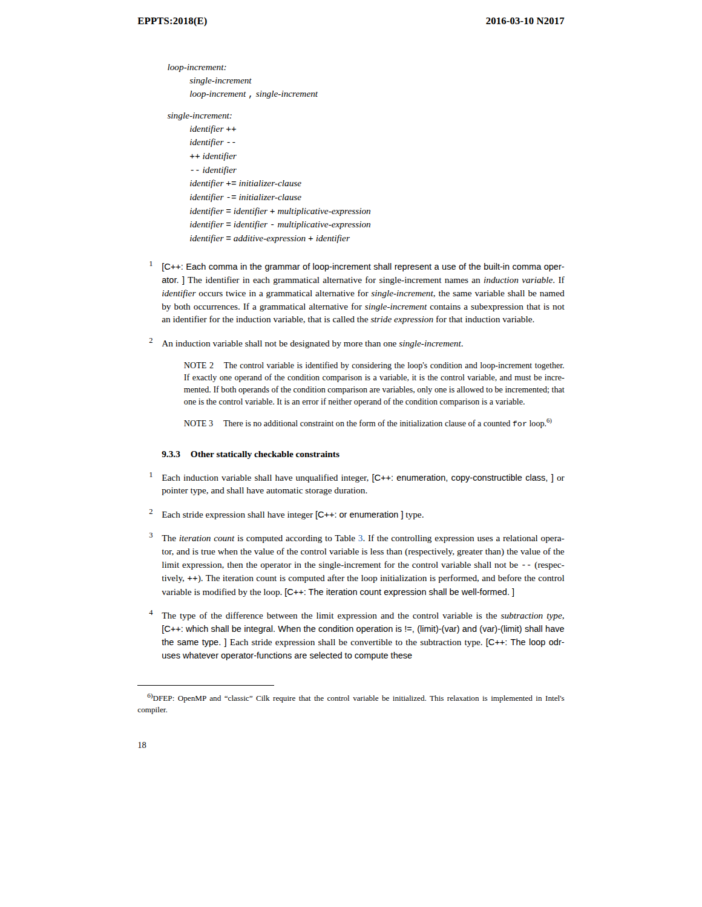EPPTS:2018(E)
2016-03-10 N2017
loop-increment: single-increment loop-increment , single-increment single-increment: identifier ++ identifier -- ++ identifier -- identifier identifier += initializer-clause identifier -= initializer-clause identifier = identifier + multiplicative-expression identifier = identifier - multiplicative-expression identifier = additive-expression + identifier
[C++: Each comma in the grammar of loop-increment shall represent a use of the built-in comma operator. ] The identifier in each grammatical alternative for single-increment names an induction variable. If identifier occurs twice in a grammatical alternative for single-increment, the same variable shall be named by both occurrences. If a grammatical alternative for single-increment contains a subexpression that is not an identifier for the induction variable, that is called the stride expression for that induction variable.
An induction variable shall not be designated by more than one single-increment.
NOTE 2 The control variable is identified by considering the loop's condition and loop-increment together. If exactly one operand of the condition comparison is a variable, it is the control variable, and must be incremented. If both operands of the condition comparison are variables, only one is allowed to be incremented; that one is the control variable. It is an error if neither operand of the condition comparison is a variable.
NOTE 3 There is no additional constraint on the form of the initialization clause of a counted for loop.6)
9.3.3 Other statically checkable constraints
Each induction variable shall have unqualified integer, [C++: enumeration, copy-constructible class, ] or pointer type, and shall have automatic storage duration.
Each stride expression shall have integer [C++: or enumeration ] type.
The iteration count is computed according to Table 3. If the controlling expression uses a relational operator, and is true when the value of the control variable is less than (respectively, greater than) the value of the limit expression, then the operator in the single-increment for the control variable shall not be -- (respectively, ++). The iteration count is computed after the loop initialization is performed, and before the control variable is modified by the loop. [C++: The iteration count expression shall be well-formed. ]
The type of the difference between the limit expression and the control variable is the subtraction type, [C++: which shall be integral. When the condition operation is !=, (limit)-(var) and (var)-(limit) shall have the same type. ] Each stride expression shall be convertible to the subtraction type. [C++: The loop odr-uses whatever operator-functions are selected to compute these
6)DFEP: OpenMP and “classic” Cilk require that the control variable be initialized. This relaxation is implemented in Intel's compiler.
18